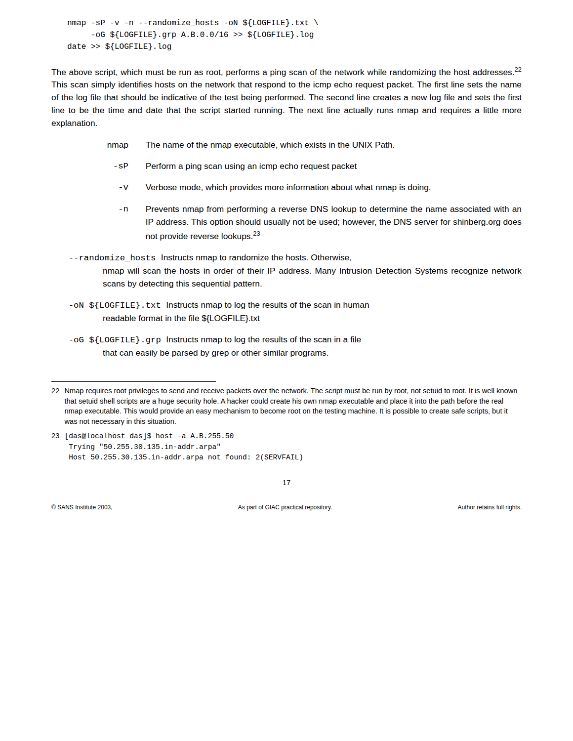nmap -sP -v –n --randomize_hosts -oN ${LOGFILE}.txt \ -oG ${LOGFILE}.grp A.B.0.0/16 >> ${LOGFILE}.log date >> ${LOGFILE}.log
The above script, which must be run as root, performs a ping scan of the network while randomizing the host addresses.22 This scan simply identifies hosts on the network that respond to the icmp echo request packet. The first line sets the name of the log file that should be indicative of the test being performed. The second line creates a new log file and sets the first line to be the time and date that the script started running. The next line actually runs nmap and requires a little more explanation.
nmap
The name of the nmap executable, which exists in the UNIX Path.
-sP
Perform a ping scan using an icmp echo request packet
-v
Verbose mode, which provides more information about what nmap is doing.
-n
Prevents nmap from performing a reverse DNS lookup to determine the name associated with an IP address. This option should usually not be used; however, the DNS server for shinberg.org does not provide reverse lookups.23
--randomize_hosts Instructs nmap to randomize the hosts. Otherwise,
nmap will scan the hosts in order of their IP address. Many Intrusion Detection Systems recognize network scans by detecting this sequential pattern.
-oN ${LOGFILE}.txt Instructs nmap to log the results of the scan in human
readable format in the file ${LOGFILE}.txt
-oG ${LOGFILE}.grp Instructs nmap to log the results of the scan in a file
that can easily be parsed by grep or other similar programs.
22
Nmap requires root privileges to send and receive packets over the network. The script must be run by root, not setuid to root. It is well known that setuid shell scripts are a huge security hole. A hacker could create his own nmap executable and place it into the path before the real nmap executable. This would provide an easy mechanism to become root on the testing machine. It is possible to create safe scripts, but it was not necessary in this situation.
23
[das@localhost das]$ host -a A.B.255.50 Trying "50.255.30.135.in-addr.arpa" Host 50.255.30.135.in-addr.arpa not found: 2(SERVFAIL)
17
© SANS Institute 2003, As part of GIAC practical repository. Author retains full rights.